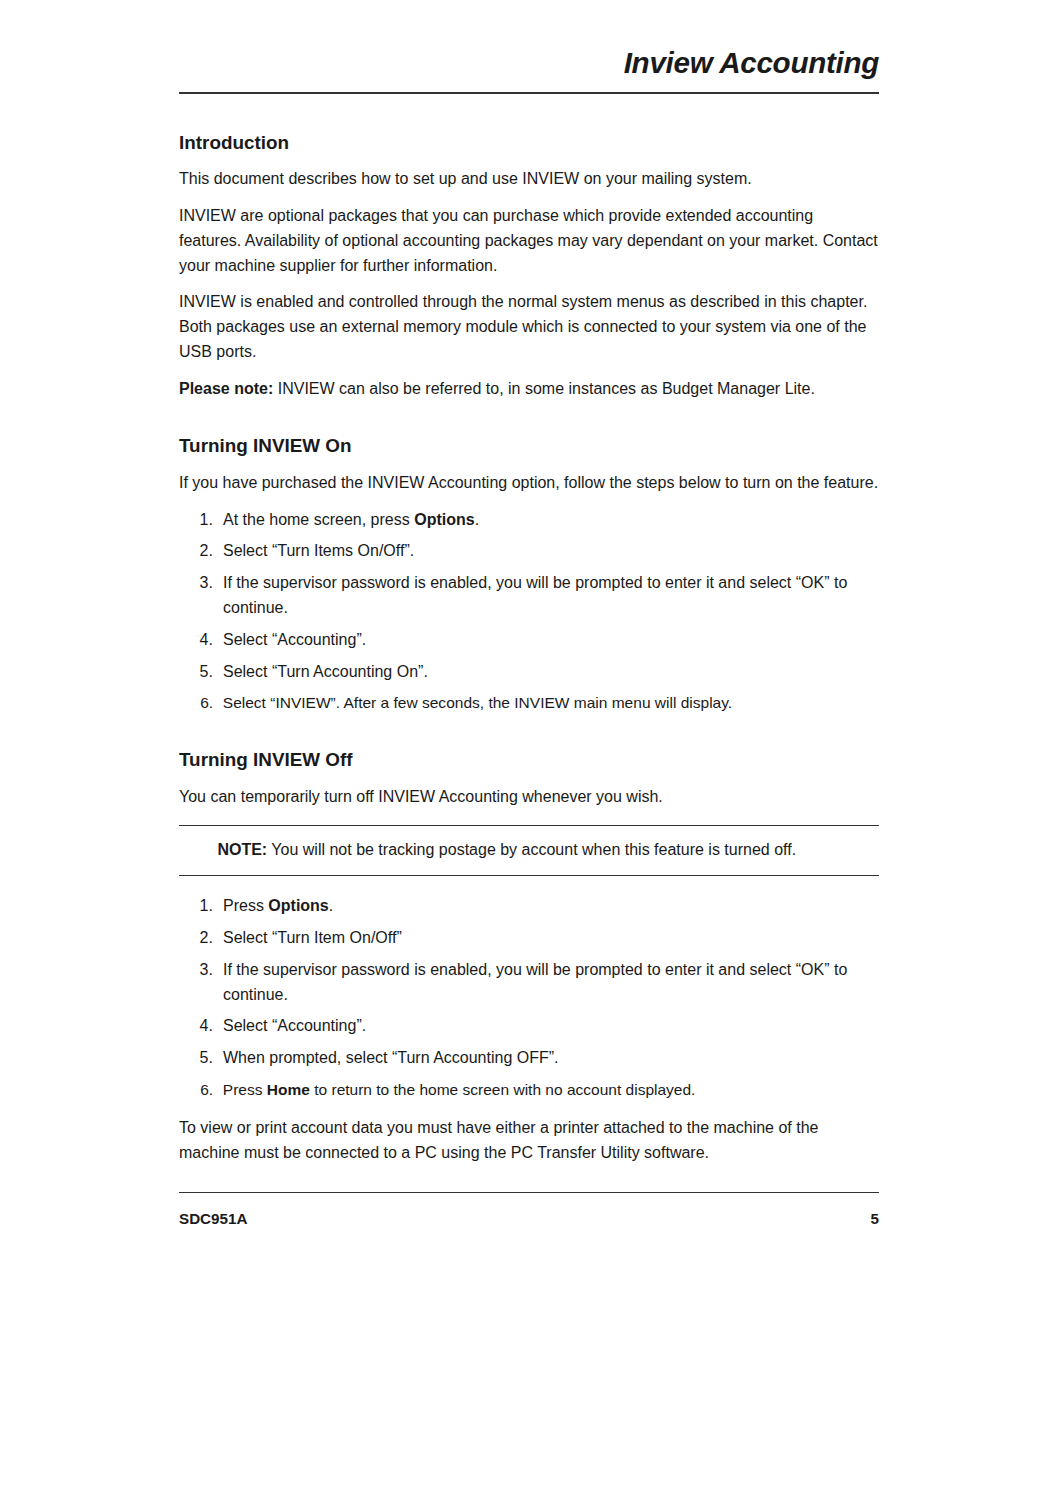Inview Accounting
Introduction
This document describes how to set up and use INVIEW on your mailing system.
INVIEW are optional packages that you can purchase which provide extended accounting features. Availability of optional accounting packages may vary dependant on your market. Contact your machine supplier for further information.
INVIEW is enabled and controlled through the normal system menus as described in this chapter. Both packages use an external memory module which is connected to your system via one of the USB ports.
Please note: INVIEW can also be referred to, in some instances as Budget Manager Lite.
Turning INVIEW On
If you have purchased the INVIEW Accounting option, follow the steps below to turn on the feature.
At the home screen, press Options.
Select “Turn Items On/Off”.
If the supervisor password is enabled, you will be prompted to enter it and select “OK” to continue.
Select “Accounting”.
Select “Turn Accounting On”.
Select “INVIEW”. After a few seconds, the INVIEW main menu will display.
Turning INVIEW Off
You can temporarily turn off INVIEW Accounting whenever you wish.
NOTE: You will not be tracking postage by account when this feature is turned off.
Press Options.
Select “Turn Item On/Off”
If the supervisor password is enabled, you will be prompted to enter it and select “OK” to continue.
Select “Accounting”.
When prompted, select “Turn Accounting OFF”.
Press Home to return to the home screen with no account displayed.
To view or print account data you must have either a printer attached to the machine of the machine must be connected to a PC using the PC Transfer Utility software.
SDC951A 5